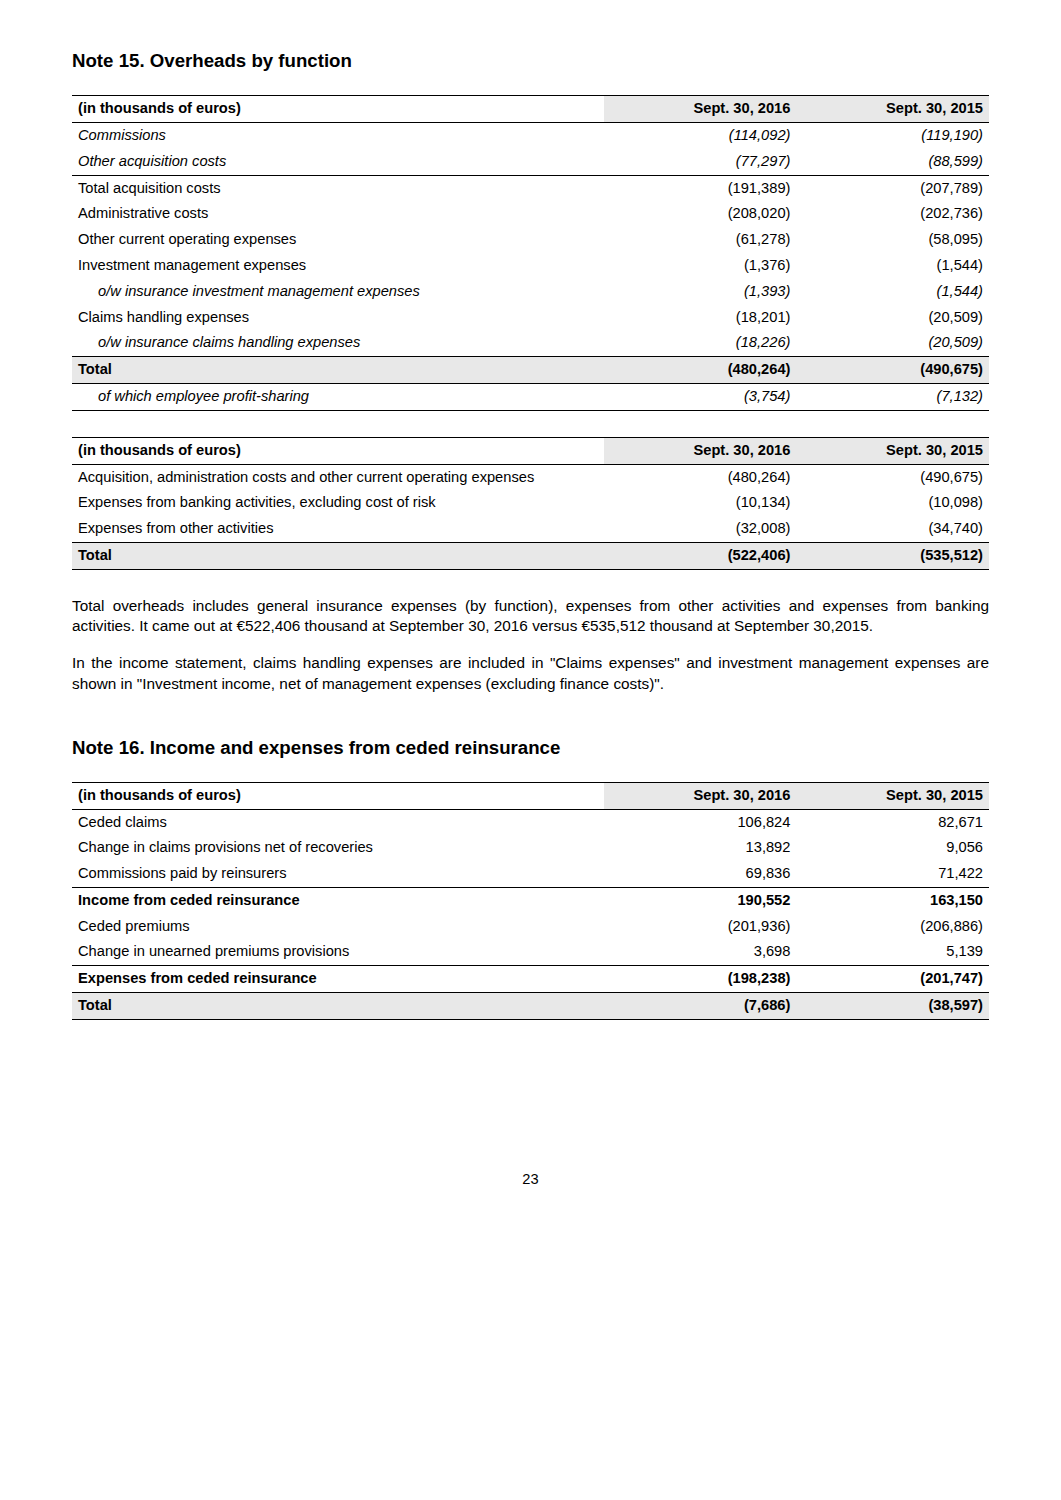Note 15. Overheads by function
| (in thousands of euros) | Sept. 30, 2016 | Sept. 30, 2015 |
| --- | --- | --- |
| Commissions | (114,092) | (119,190) |
| Other acquisition costs | (77,297) | (88,599) |
| Total acquisition costs | (191,389) | (207,789) |
| Administrative costs | (208,020) | (202,736) |
| Other current operating expenses | (61,278) | (58,095) |
| Investment management expenses | (1,376) | (1,544) |
| o/w insurance investment management expenses | (1,393) | (1,544) |
| Claims handling expenses | (18,201) | (20,509) |
| o/w insurance claims handling expenses | (18,226) | (20,509) |
| Total | (480,264) | (490,675) |
| of which employee profit-sharing | (3,754) | (7,132) |
| (in thousands of euros) | Sept. 30, 2016 | Sept. 30, 2015 |
| --- | --- | --- |
| Acquisition, administration costs and other current operating expenses | (480,264) | (490,675) |
| Expenses from banking activities, excluding cost of risk | (10,134) | (10,098) |
| Expenses from other activities | (32,008) | (34,740) |
| Total | (522,406) | (535,512) |
Total overheads includes general insurance expenses (by function), expenses from other activities and expenses from banking activities. It came out at €522,406 thousand at September 30, 2016 versus €535,512 thousand at September 30,2015.
In the income statement, claims handling expenses are included in "Claims expenses" and investment management expenses are shown in "Investment income, net of management expenses (excluding finance costs)".
Note 16. Income and expenses from ceded reinsurance
| (in thousands of euros) | Sept. 30, 2016 | Sept. 30, 2015 |
| --- | --- | --- |
| Ceded claims | 106,824 | 82,671 |
| Change in claims provisions net of recoveries | 13,892 | 9,056 |
| Commissions paid by reinsurers | 69,836 | 71,422 |
| Income from ceded reinsurance | 190,552 | 163,150 |
| Ceded premiums | (201,936) | (206,886) |
| Change in unearned premiums provisions | 3,698 | 5,139 |
| Expenses from ceded reinsurance | (198,238) | (201,747) |
| Total | (7,686) | (38,597) |
23